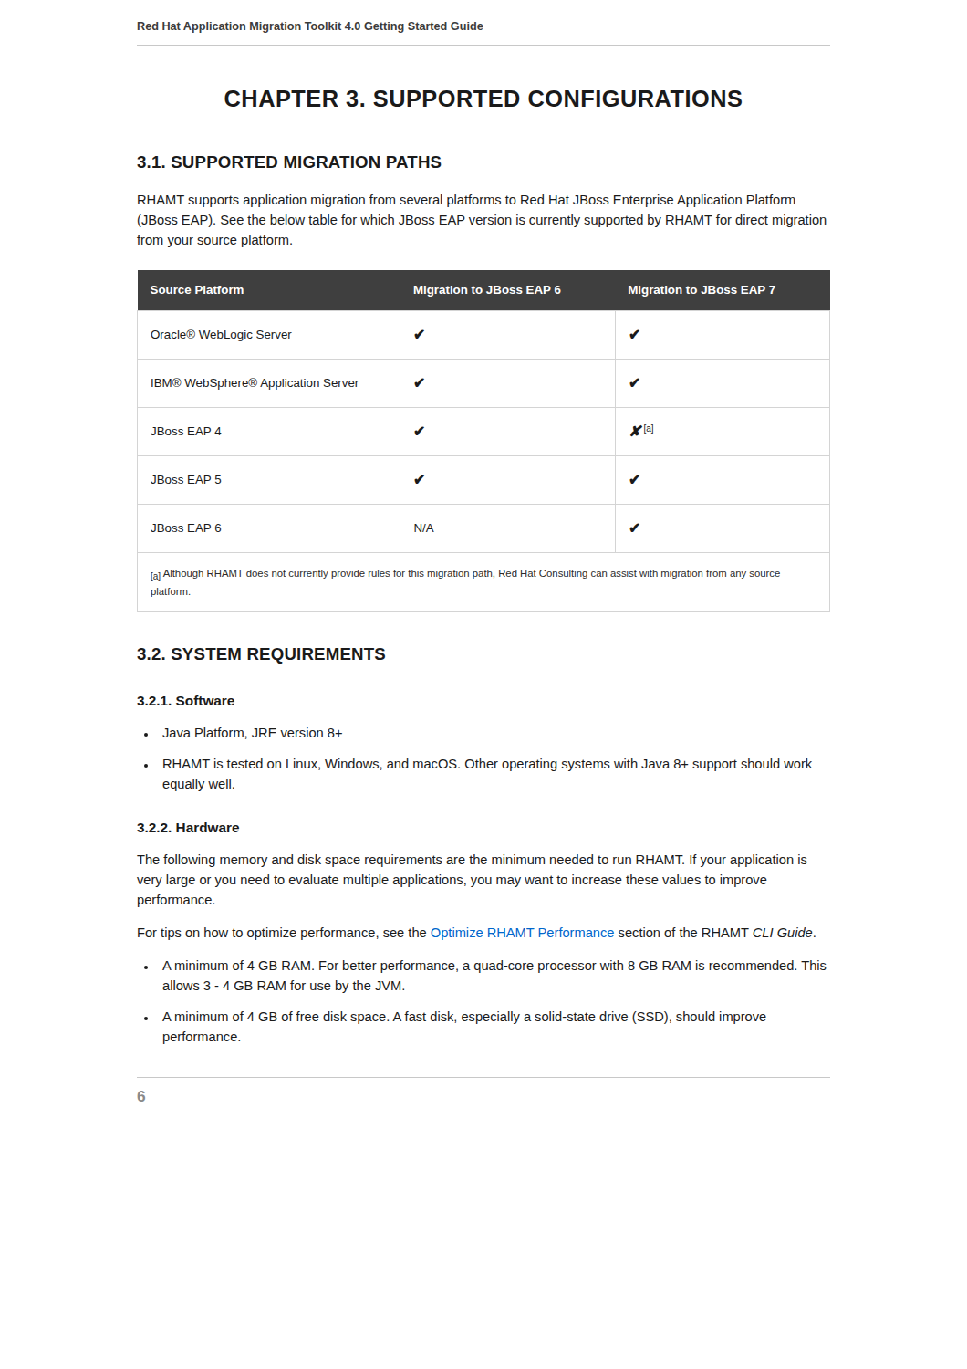Red Hat Application Migration Toolkit 4.0 Getting Started Guide
CHAPTER 3. SUPPORTED CONFIGURATIONS
3.1. SUPPORTED MIGRATION PATHS
RHAMT supports application migration from several platforms to Red Hat JBoss Enterprise Application Platform (JBoss EAP). See the below table for which JBoss EAP version is currently supported by RHAMT for direct migration from your source platform.
| Source Platform | Migration to JBoss EAP 6 | Migration to JBoss EAP 7 |
| --- | --- | --- |
| Oracle® WebLogic Server | ✔ | ✔ |
| IBM® WebSphere® Application Server | ✔ | ✔ |
| JBoss EAP 4 | ✔ | ✘ [a] |
| JBoss EAP 5 | ✔ | ✔ |
| JBoss EAP 6 | N/A | ✔ |
| [a] Although RHAMT does not currently provide rules for this migration path, Red Hat Consulting can assist with migration from any source platform. |
3.2. SYSTEM REQUIREMENTS
3.2.1. Software
Java Platform, JRE version 8+
RHAMT is tested on Linux, Windows, and macOS. Other operating systems with Java 8+ support should work equally well.
3.2.2. Hardware
The following memory and disk space requirements are the minimum needed to run RHAMT. If your application is very large or you need to evaluate multiple applications, you may want to increase these values to improve performance.
For tips on how to optimize performance, see the Optimize RHAMT Performance section of the RHAMT CLI Guide.
A minimum of 4 GB RAM. For better performance, a quad-core processor with 8 GB RAM is recommended. This allows 3 - 4 GB RAM for use by the JVM.
A minimum of 4 GB of free disk space. A fast disk, especially a solid-state drive (SSD), should improve performance.
6